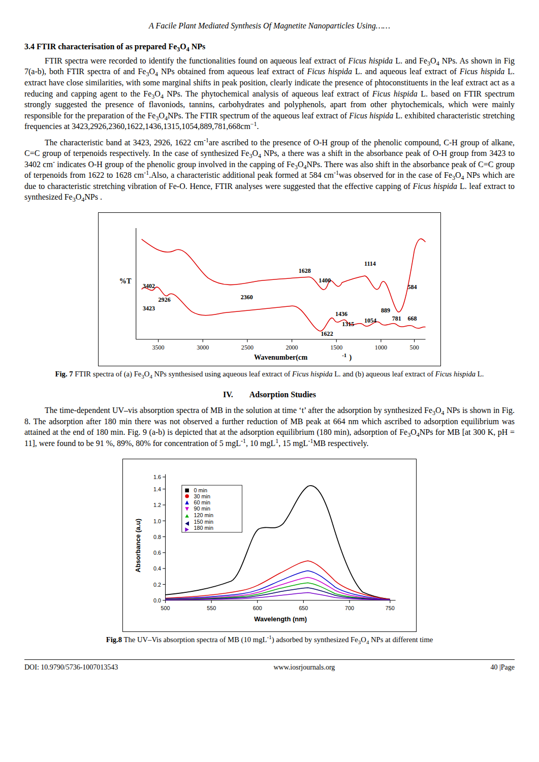A Facile Plant Mediated Synthesis Of Magnetite Nanoparticles Using……
3.4 FTIR characterisation of as prepared Fe3O4 NPs
FTIR spectra were recorded to identify the functionalities found on aqueous leaf extract of Ficus hispida L. and Fe3O4 NPs. As shown in Fig 7(a-b), both FTIR spectra of and Fe3O4 NPs obtained from aqueous leaf extract of Ficus hispida L. and aqueous leaf extract of Ficus hispida L. extract have close similarities, with some marginal shifts in peak position, clearly indicate the presence of phtoconstituents in the leaf extract act as a reducing and capping agent to the Fe3O4 NPs. The phytochemical analysis of aqueous leaf extract of Ficus hispida L. based on FTIR spectrum strongly suggested the presence of flavoniods, tannins, carbohydrates and polyphenols, apart from other phytochemicals, which were mainly responsible for the preparation of the Fe3O4NPs. The FTIR spectrum of the aqueous leaf extract of Ficus hispida L. exhibited characteristic stretching frequencies at 3423,2926,2360,1622,1436,1315,1054,889,781,668cm−1.
The characteristic band at 3423, 2926, 1622 cm-1are ascribed to the presence of O-H group of the phenolic compound, C-H group of alkane, C=C group of terpenoids respectively. In the case of synthesized Fe3O4 NPs, a there was a shift in the absorbance peak of O-H group from 3423 to 3402 cm- indicates O-H group of the phenolic group involved in the capping of Fe3O4NPs. There was also shift in the absorbance peak of C=C group of terpenoids from 1622 to 1628 cm-1.Also, a characteristic additional peak formed at 584 cm-1was observed for in the case of Fe3O4 NPs which are due to characteristic stretching vibration of Fe-O. Hence, FTIR analyses were suggested that the effective capping of Ficus hispida L. leaf extract to synthesized Fe3O4NPs .
3500 3000 2500 2000 1500 1000 500 Wavenumber(cm -1 ) %T 3402 2926 3423 2360 1628 1400 1622 1436 1315 1114 1054 889 781 668 584
Fig. 7 FTIR spectra of (a) Fe3O4 NPs synthesised using aqueous leaf extract of Ficus hispida L. and (b) aqueous leaf extract of Ficus hispida L.
IV. Adsorption Studies
The time-dependent UV–vis absorption spectra of MB in the solution at time ‘t’ after the adsorption by synthesized Fe3O4 NPs is shown in Fig. 8. The adsorption after 180 min there was not observed a further reduction of MB peak at 664 nm which ascribed to adsorption equilibrium was attained at the end of 180 min. Fig. 9 (a-b) is depicted that at the adsorption equilibrium (180 min), adsorption of Fe3O4NPs for MB [at 300 K, pH = 11], were found to be 91 %, 89%, 80% for concentration of 5 mgL-1, 10 mgL1, 15 mgL-1MB respectively.
0.0 0.2 0.4 0.6 0.8 1.0 1.2 1.4 1.6 500 550 600 650 700 750 Wavelength (nm) Absorbance (a.u) 0 min 30 min 60 min 90 min 120 min 150 min 180 min
Fig.8 The UV–Vis absorption spectra of MB (10 mgL-1) adsorbed by synthesized Fe3O4 NPs at different time
DOI: 10.9790/5736-1007013543 www.iosrjournals.org 40 |Page